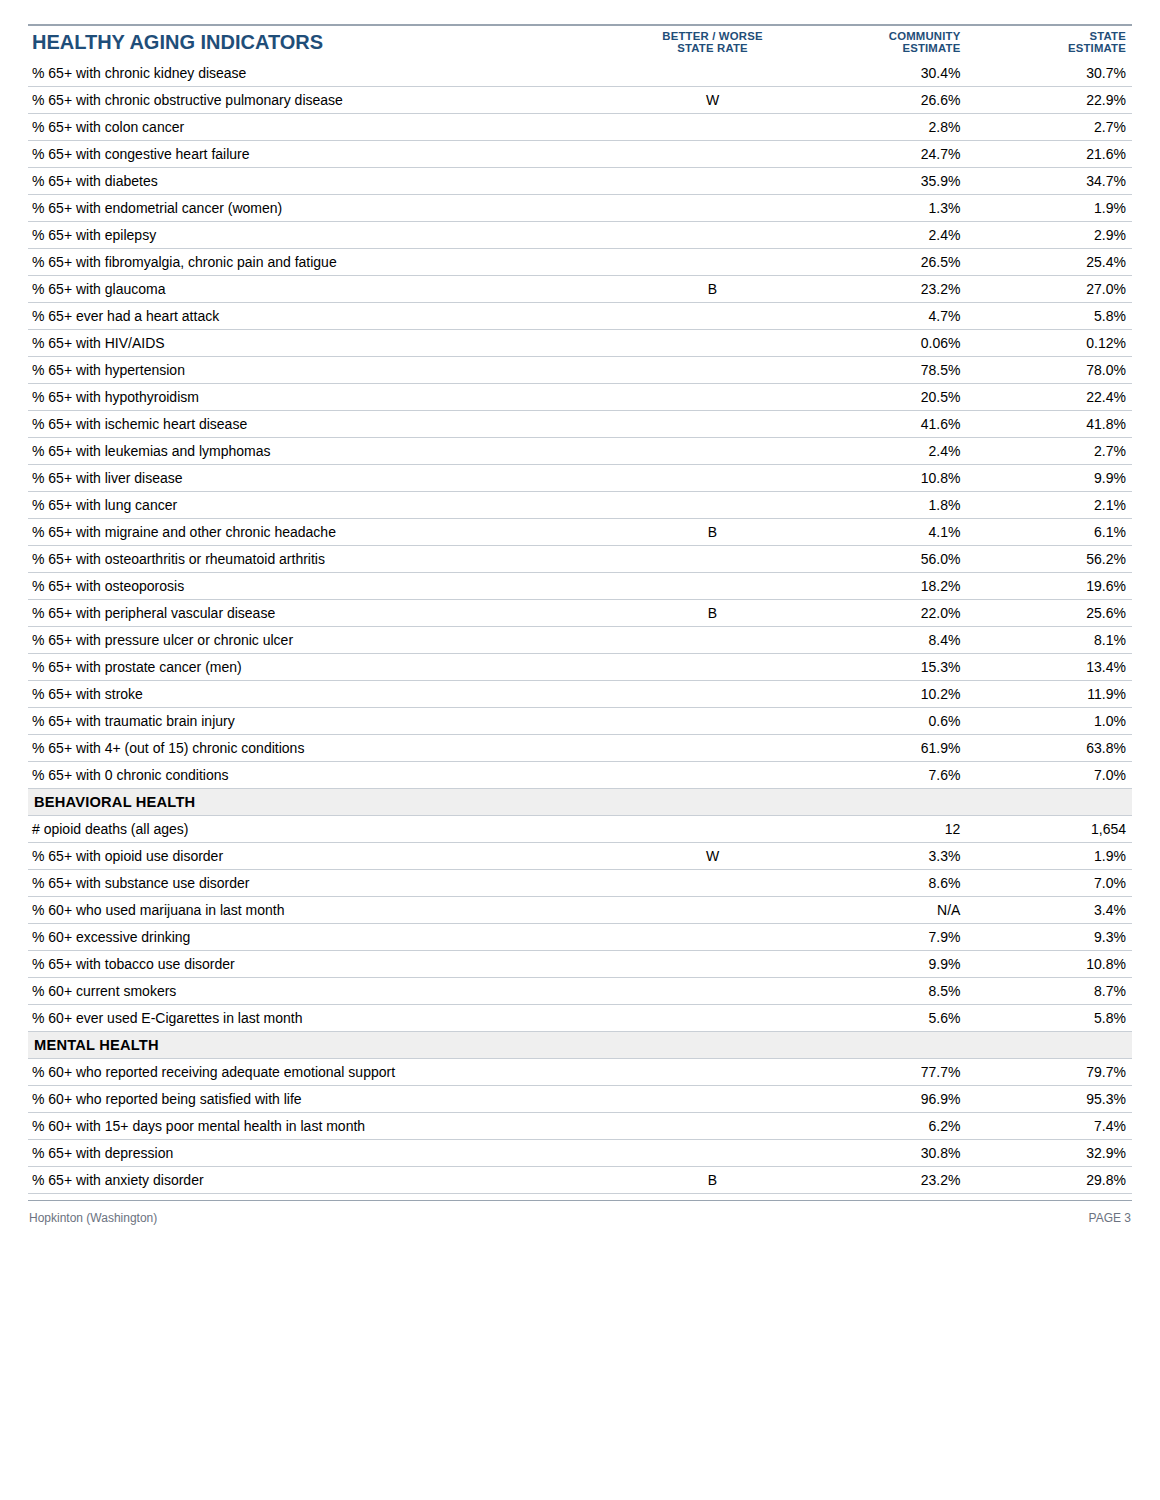| HEALTHY AGING INDICATORS | BETTER / WORSE STATE RATE | COMMUNITY ESTIMATE | STATE ESTIMATE |
| --- | --- | --- | --- |
| % 65+ with chronic kidney disease | | 30.4% | 30.7% |
| % 65+ with chronic obstructive pulmonary disease | W | 26.6% | 22.9% |
| % 65+ with colon cancer | | 2.8% | 2.7% |
| % 65+ with congestive heart failure | | 24.7% | 21.6% |
| % 65+ with diabetes | | 35.9% | 34.7% |
| % 65+ with endometrial cancer (women) | | 1.3% | 1.9% |
| % 65+ with epilepsy | | 2.4% | 2.9% |
| % 65+ with fibromyalgia, chronic pain and fatigue | | 26.5% | 25.4% |
| % 65+ with glaucoma | B | 23.2% | 27.0% |
| % 65+ ever had a heart attack | | 4.7% | 5.8% |
| % 65+ with HIV/AIDS | | 0.06% | 0.12% |
| % 65+ with hypertension | | 78.5% | 78.0% |
| % 65+ with hypothyroidism | | 20.5% | 22.4% |
| % 65+ with ischemic heart disease | | 41.6% | 41.8% |
| % 65+ with leukemias and lymphomas | | 2.4% | 2.7% |
| % 65+ with liver disease | | 10.8% | 9.9% |
| % 65+ with lung cancer | | 1.8% | 2.1% |
| % 65+ with migraine and other chronic headache | B | 4.1% | 6.1% |
| % 65+ with osteoarthritis or rheumatoid arthritis | | 56.0% | 56.2% |
| % 65+ with osteoporosis | | 18.2% | 19.6% |
| % 65+ with peripheral vascular disease | B | 22.0% | 25.6% |
| % 65+ with pressure ulcer or chronic ulcer | | 8.4% | 8.1% |
| % 65+ with prostate cancer (men) | | 15.3% | 13.4% |
| % 65+ with stroke | | 10.2% | 11.9% |
| % 65+ with traumatic brain injury | | 0.6% | 1.0% |
| % 65+ with 4+ (out of 15) chronic conditions | | 61.9% | 63.8% |
| % 65+ with 0 chronic conditions | | 7.6% | 7.0% |
| BEHAVIORAL HEALTH |
| # opioid deaths (all ages) | | 12 | 1,654 |
| % 65+ with opioid use disorder | W | 3.3% | 1.9% |
| % 65+ with substance use disorder | | 8.6% | 7.0% |
| % 60+ who used marijuana in last month | | N/A | 3.4% |
| % 60+ excessive drinking | | 7.9% | 9.3% |
| % 65+ with tobacco use disorder | | 9.9% | 10.8% |
| % 60+ current smokers | | 8.5% | 8.7% |
| % 60+ ever used E-Cigarettes in last month | | 5.6% | 5.8% |
| MENTAL HEALTH |
| % 60+ who reported receiving adequate emotional support | | 77.7% | 79.7% |
| % 60+ who reported being satisfied with life | | 96.9% | 95.3% |
| % 60+ with 15+ days poor mental health in last month | | 6.2% | 7.4% |
| % 65+ with depression | | 30.8% | 32.9% |
| % 65+ with anxiety disorder | B | 23.2% | 29.8% |
| Hopkinton (Washington) | PAGE 3 |